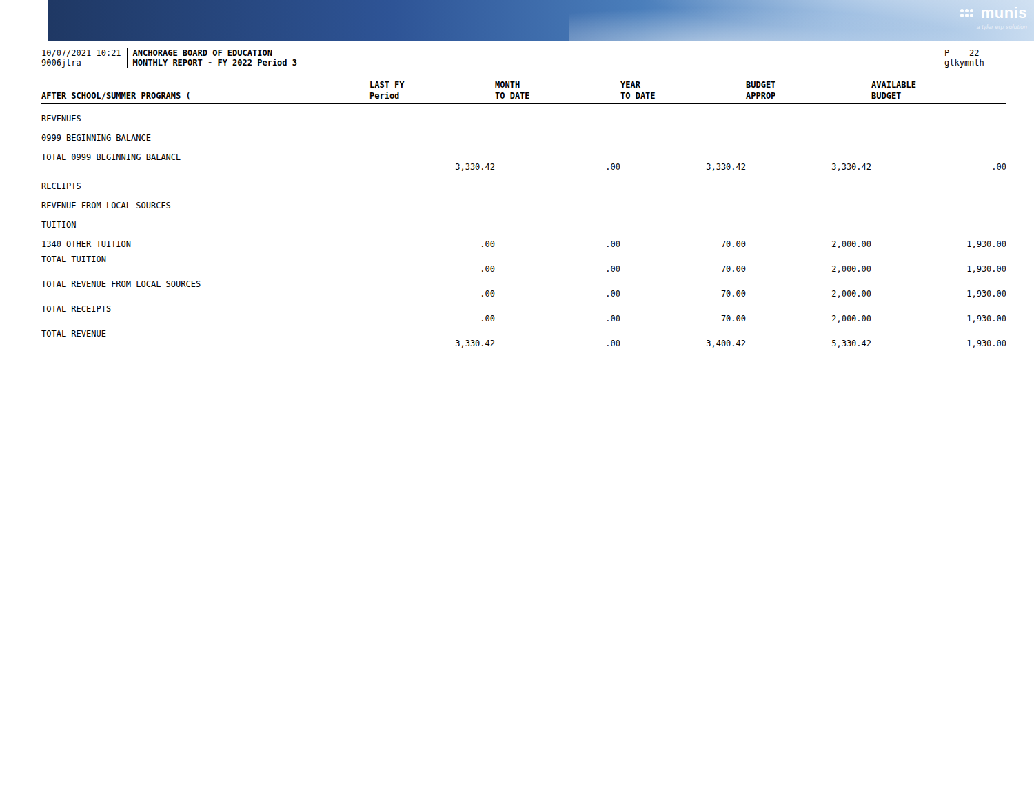munis a tyler erp solution
10/07/2021 10:21 9006jtra
ANCHORAGE BOARD OF EDUCATION MONTHLY REPORT - FY 2022 Period 3
P 22 glkymnth
| | LAST FY | MONTH | YEAR | BUDGET | AVAILABLE |
| --- | --- | --- | --- | --- | --- |
| AFTER SCHOOL/SUMMER PROGRAMS ( | Period | TO DATE | TO DATE | APPROP | BUDGET |
| REVENUES | | | | | |
| 0999 BEGINNING BALANCE | | | | | |
| TOTAL 0999 BEGINNING BALANCE | | | | | |
| | 3,330.42 | .00 | 3,330.42 | 3,330.42 | .00 |
| RECEIPTS | | | | | |
| REVENUE FROM LOCAL SOURCES | | | | | |
| TUITION | | | | | |
| 1340 OTHER TUITION | .00 | .00 | 70.00 | 2,000.00 | 1,930.00 |
| TOTAL TUITION | | | | | |
| | .00 | .00 | 70.00 | 2,000.00 | 1,930.00 |
| TOTAL REVENUE FROM LOCAL SOURCES | | | | | |
| | .00 | .00 | 70.00 | 2,000.00 | 1,930.00 |
| TOTAL RECEIPTS | | | | | |
| | .00 | .00 | 70.00 | 2,000.00 | 1,930.00 |
| TOTAL REVENUE | | | | | |
| | 3,330.42 | .00 | 3,400.42 | 5,330.42 | 1,930.00 |